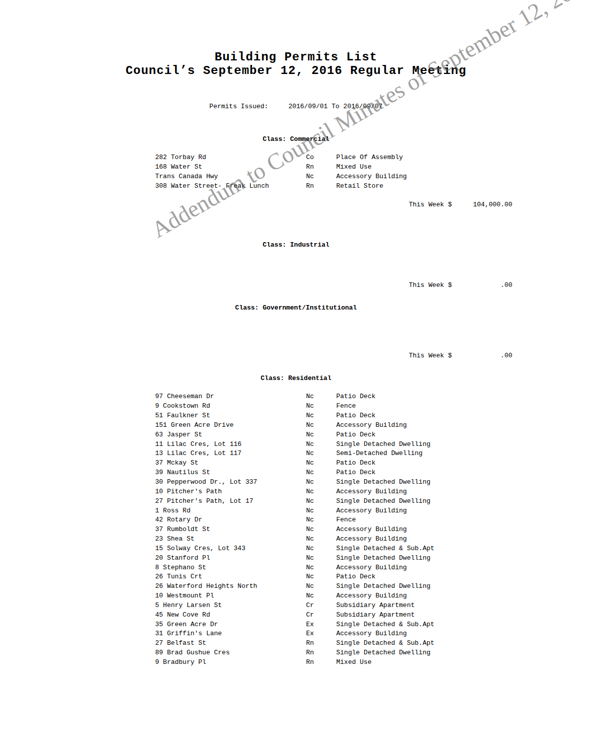Addendum to Council Minutes of September 12, 2016
Building Permits List
Council’s September 12, 2016 Regular Meeting
Permits Issued: 2016/09/01 To 2016/09/07
Class: Commercial
| 282 Torbay Rd | Co | Place Of Assembly |
| 168 Water St | Rn | Mixed Use |
| Trans Canada Hwy | Nc | Accessory Building |
| 308 Water Street- Freak Lunch | Rn | Retail Store |
This Week $104,000.00
Class: Industrial
This Week $.00
Class: Government/Institutional
This Week $.00
Class: Residential
| 97 Cheeseman Dr | Nc | Patio Deck |
| 9 Cookstown Rd | Nc | Fence |
| 51 Faulkner St | Nc | Patio Deck |
| 151 Green Acre Drive | Nc | Accessory Building |
| 63 Jasper St | Nc | Patio Deck |
| 11 Lilac Cres, Lot 116 | Nc | Single Detached Dwelling |
| 13 Lilac Cres, Lot 117 | Nc | Semi-Detached Dwelling |
| 37 Mckay St | Nc | Patio Deck |
| 39 Nautilus St | Nc | Patio Deck |
| 30 Pepperwood Dr., Lot 337 | Nc | Single Detached Dwelling |
| 10 Pitcher's Path | Nc | Accessory Building |
| 27 Pitcher's Path, Lot 17 | Nc | Single Detached Dwelling |
| 1 Ross Rd | Nc | Accessory Building |
| 42 Rotary Dr | Nc | Fence |
| 37 Rumboldt St | Nc | Accessory Building |
| 23 Shea St | Nc | Accessory Building |
| 15 Solway Cres, Lot 343 | Nc | Single Detached & Sub.Apt |
| 20 Stanford Pl | Nc | Single Detached Dwelling |
| 8 Stephano St | Nc | Accessory Building |
| 26 Tunis Crt | Nc | Patio Deck |
| 26 Waterford Heights North | Nc | Single Detached Dwelling |
| 10 Westmount Pl | Nc | Accessory Building |
| 5 Henry Larsen St | Cr | Subsidiary Apartment |
| 45 New Cove Rd | Cr | Subsidiary Apartment |
| 35 Green Acre Dr | Ex | Single Detached & Sub.Apt |
| 31 Griffin's Lane | Ex | Accessory Building |
| 27 Belfast St | Rn | Single Detached & Sub.Apt |
| 89 Brad Gushue Cres | Rn | Single Detached Dwelling |
| 9 Bradbury Pl | Rn | Mixed Use |